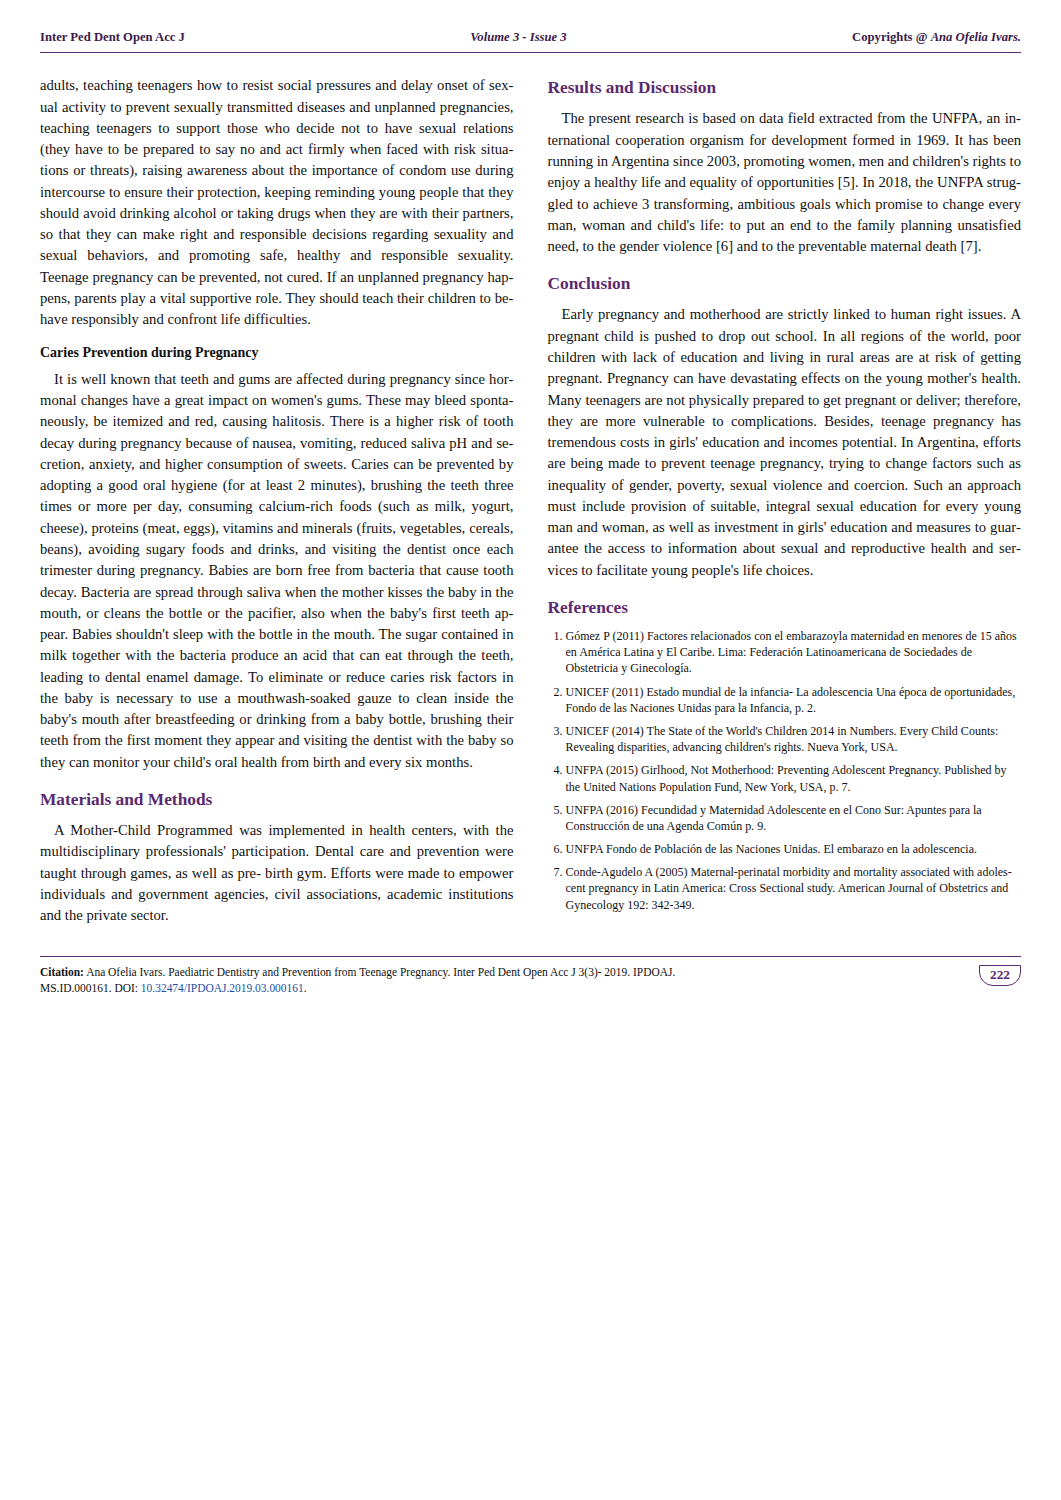Inter Ped Dent Open Acc J Volume 3 - Issue 3 Copyrights @ Ana Ofelia Ivars.
adults, teaching teenagers how to resist social pressures and delay onset of sexual activity to prevent sexually transmitted diseases and unplanned pregnancies, teaching teenagers to support those who decide not to have sexual relations (they have to be prepared to say no and act firmly when faced with risk situations or threats), raising awareness about the importance of condom use during intercourse to ensure their protection, keeping reminding young people that they should avoid drinking alcohol or taking drugs when they are with their partners, so that they can make right and responsible decisions regarding sexuality and sexual behaviors, and promoting safe, healthy and responsible sexuality. Teenage pregnancy can be prevented, not cured. If an unplanned pregnancy happens, parents play a vital supportive role. They should teach their children to behave responsibly and confront life difficulties.
Caries Prevention during Pregnancy
It is well known that teeth and gums are affected during pregnancy since hormonal changes have a great impact on women's gums. These may bleed spontaneously, be itemized and red, causing halitosis. There is a higher risk of tooth decay during pregnancy because of nausea, vomiting, reduced saliva pH and secretion, anxiety, and higher consumption of sweets. Caries can be prevented by adopting a good oral hygiene (for at least 2 minutes), brushing the teeth three times or more per day, consuming calcium-rich foods (such as milk, yogurt, cheese), proteins (meat, eggs), vitamins and minerals (fruits, vegetables, cereals, beans), avoiding sugary foods and drinks, and visiting the dentist once each trimester during pregnancy. Babies are born free from bacteria that cause tooth decay. Bacteria are spread through saliva when the mother kisses the baby in the mouth, or cleans the bottle or the pacifier, also when the baby's first teeth appear. Babies shouldn't sleep with the bottle in the mouth. The sugar contained in milk together with the bacteria produce an acid that can eat through the teeth, leading to dental enamel damage. To eliminate or reduce caries risk factors in the baby is necessary to use a mouthwash-soaked gauze to clean inside the baby's mouth after breastfeeding or drinking from a baby bottle, brushing their teeth from the first moment they appear and visiting the dentist with the baby so they can monitor your child's oral health from birth and every six months.
Materials and Methods
A Mother-Child Programmed was implemented in health centers, with the multidisciplinary professionals' participation. Dental care and prevention were taught through games, as well as pre- birth gym. Efforts were made to empower individuals and government agencies, civil associations, academic institutions and the private sector.
Results and Discussion
The present research is based on data field extracted from the UNFPA, an international cooperation organism for development formed in 1969. It has been running in Argentina since 2003, promoting women, men and children's rights to enjoy a healthy life and equality of opportunities [5]. In 2018, the UNFPA struggled to achieve 3 transforming, ambitious goals which promise to change every man, woman and child's life: to put an end to the family planning unsatisfied need, to the gender violence [6] and to the preventable maternal death [7].
Conclusion
Early pregnancy and motherhood are strictly linked to human right issues. A pregnant child is pushed to drop out school. In all regions of the world, poor children with lack of education and living in rural areas are at risk of getting pregnant. Pregnancy can have devastating effects on the young mother's health. Many teenagers are not physically prepared to get pregnant or deliver; therefore, they are more vulnerable to complications. Besides, teenage pregnancy has tremendous costs in girls' education and incomes potential. In Argentina, efforts are being made to prevent teenage pregnancy, trying to change factors such as inequality of gender, poverty, sexual violence and coercion. Such an approach must include provision of suitable, integral sexual education for every young man and woman, as well as investment in girls' education and measures to guarantee the access to information about sexual and reproductive health and services to facilitate young people's life choices.
References
Gómez P (2011) Factores relacionados con el embarazoyla maternidad en menores de 15 años en América Latina y El Caribe. Lima: Federación Latinoamericana de Sociedades de Obstetricia y Ginecología.
UNICEF (2011) Estado mundial de la infancia- La adolescencia Una época de oportunidades, Fondo de las Naciones Unidas para la Infancia, p. 2.
UNICEF (2014) The State of the World's Children 2014 in Numbers. Every Child Counts: Revealing disparities, advancing children's rights. Nueva York, USA.
UNFPA (2015) Girlhood, Not Motherhood: Preventing Adolescent Pregnancy. Published by the United Nations Population Fund, New York, USA, p. 7.
UNFPA (2016) Fecundidad y Maternidad Adolescente en el Cono Sur: Apuntes para la Construcción de una Agenda Común p. 9.
UNFPA Fondo de Población de las Naciones Unidas. El embarazo en la adolescencia.
Conde-Agudelo A (2005) Maternal-perinatal morbidity and mortality associated with adolescent pregnancy in Latin America: Cross Sectional study. American Journal of Obstetrics and Gynecology 192: 342-349.
Citation: Ana Ofelia Ivars. Paediatric Dentistry and Prevention from Teenage Pregnancy. Inter Ped Dent Open Acc J 3(3)- 2019. IPDOAJ.
MS.ID.000161. DOI: 10.32474/IPDOAJ.2019.03.000161.
222